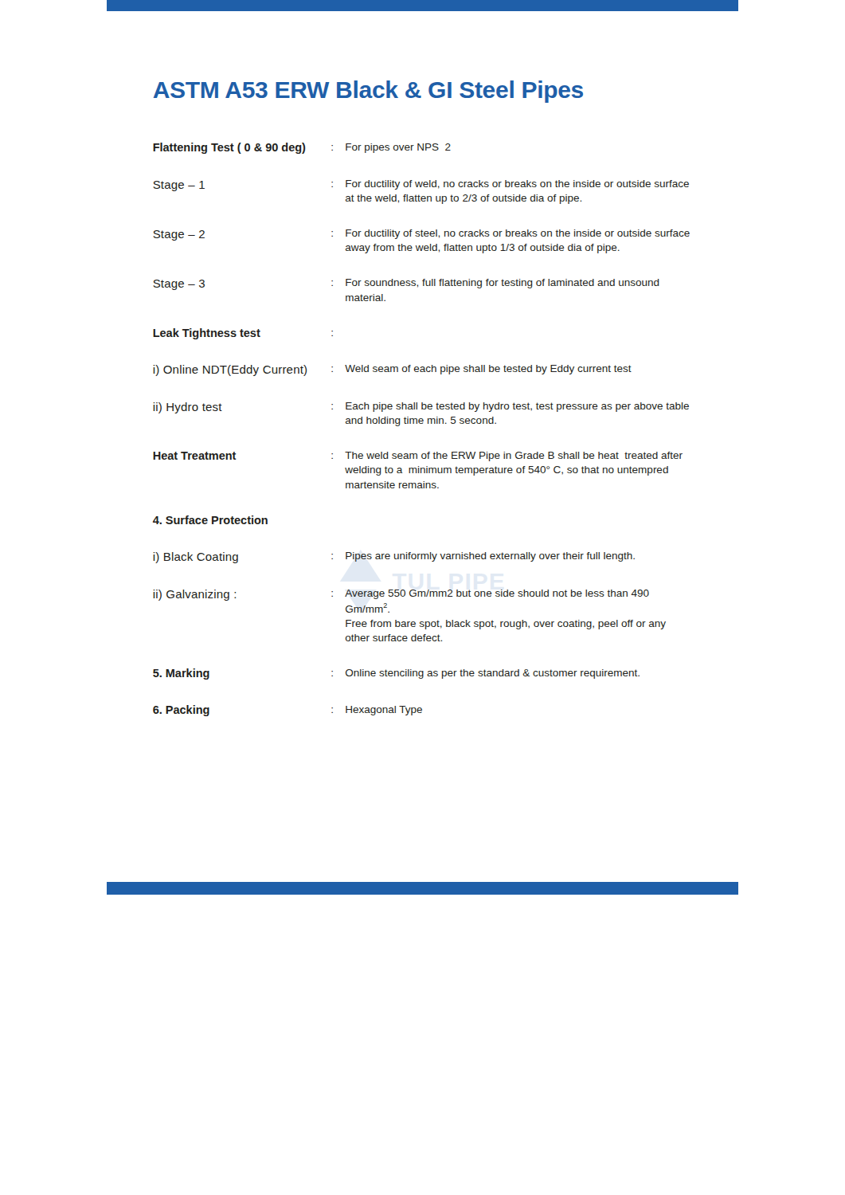TUL PIPE
ASTM A53 ERW Black & GI Steel Pipes
| Flattening Test ( 0 & 90 deg) | : | For pipes over NPS 2 |
| Stage – 1 | : | For ductility of weld, no cracks or breaks on the inside or outside surface at the weld, flatten up to 2/3 of outside dia of pipe. |
| Stage – 2 | : | For ductility of steel, no cracks or breaks on the inside or outside surface away from the weld, flatten upto 1/3 of outside dia of pipe. |
| Stage – 3 | : | For soundness, full flattening for testing of laminated and unsound material. |
| Leak Tightness test | : | |
| i) Online NDT(Eddy Current) | : | Weld seam of each pipe shall be tested by Eddy current test |
| ii) Hydro test | : | Each pipe shall be tested by hydro test, test pressure as per above table and holding time min. 5 second. |
| Heat Treatment | : | The weld seam of the ERW Pipe in Grade B shall be heat treated after welding to a minimum temperature of 540° C, so that no untempred martensite remains. |
| 4. Surface Protection | | |
| i) Black Coating | : | Pipes are uniformly varnished externally over their full length. |
| ii) Galvanizing : | : | Average 550 Gm/mm2 but one side should not be less than 490 Gm/mm 2 . Free from bare spot, black spot, rough, over coating, peel off or any other surface defect. |
| 5. Marking | : | Online stenciling as per the standard & customer requirement. |
| 6. Packing | : | Hexagonal Type |